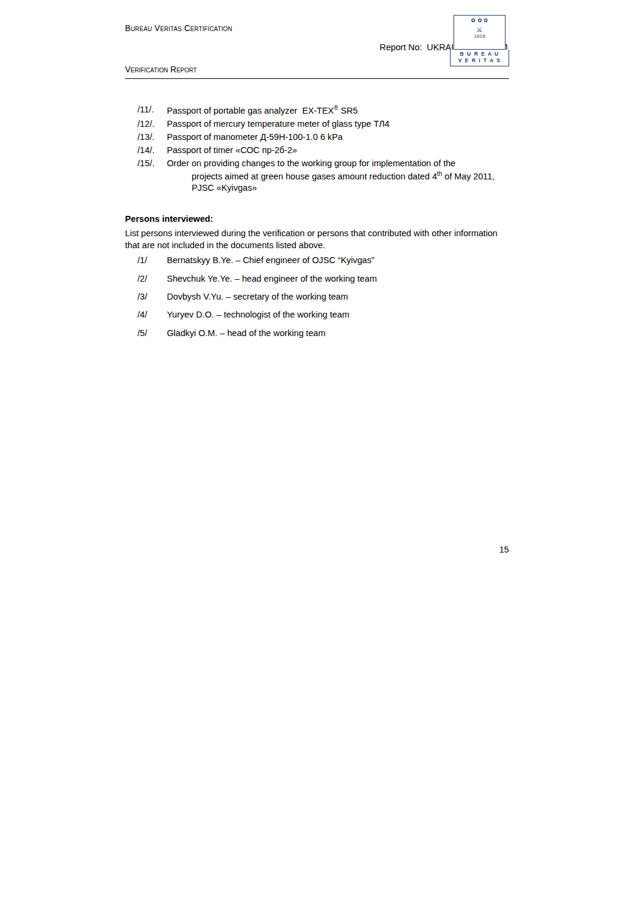Bureau Veritas Certification
Report No: UKRAINE/0277/2011
✿ ✿ ✿
⚔
1828
B U R E A U V E R I T A S
Verification Report
/11/. Passport of portable gas analyzer EX-TEX® SR5
/12/. Passport of mercury temperature meter of glass type ТЛ4
/13/. Passport of manometer Д-59Н-100-1.0 6 kPa
/14/. Passport of timer «СОС пр-2б-2»
/15/. Order on providing changes to the working group for implementation of the projects aimed at green house gases amount reduction dated 4th of May 2011, PJSC «Kyivgas»
Persons interviewed:
List persons interviewed during the verification or persons that contributed with other information that are not included in the documents listed above.
/1/Bernatskyy B.Ye. – Chief engineer of OJSC “Kyivgas”
/2/Shevchuk Ye.Ye. – head engineer of the working team
/3/Dovbysh V.Yu. – secretary of the working team
/4/Yuryev D.O. – technologist of the working team
/5/Gladkyi O.M. – head of the working team
15